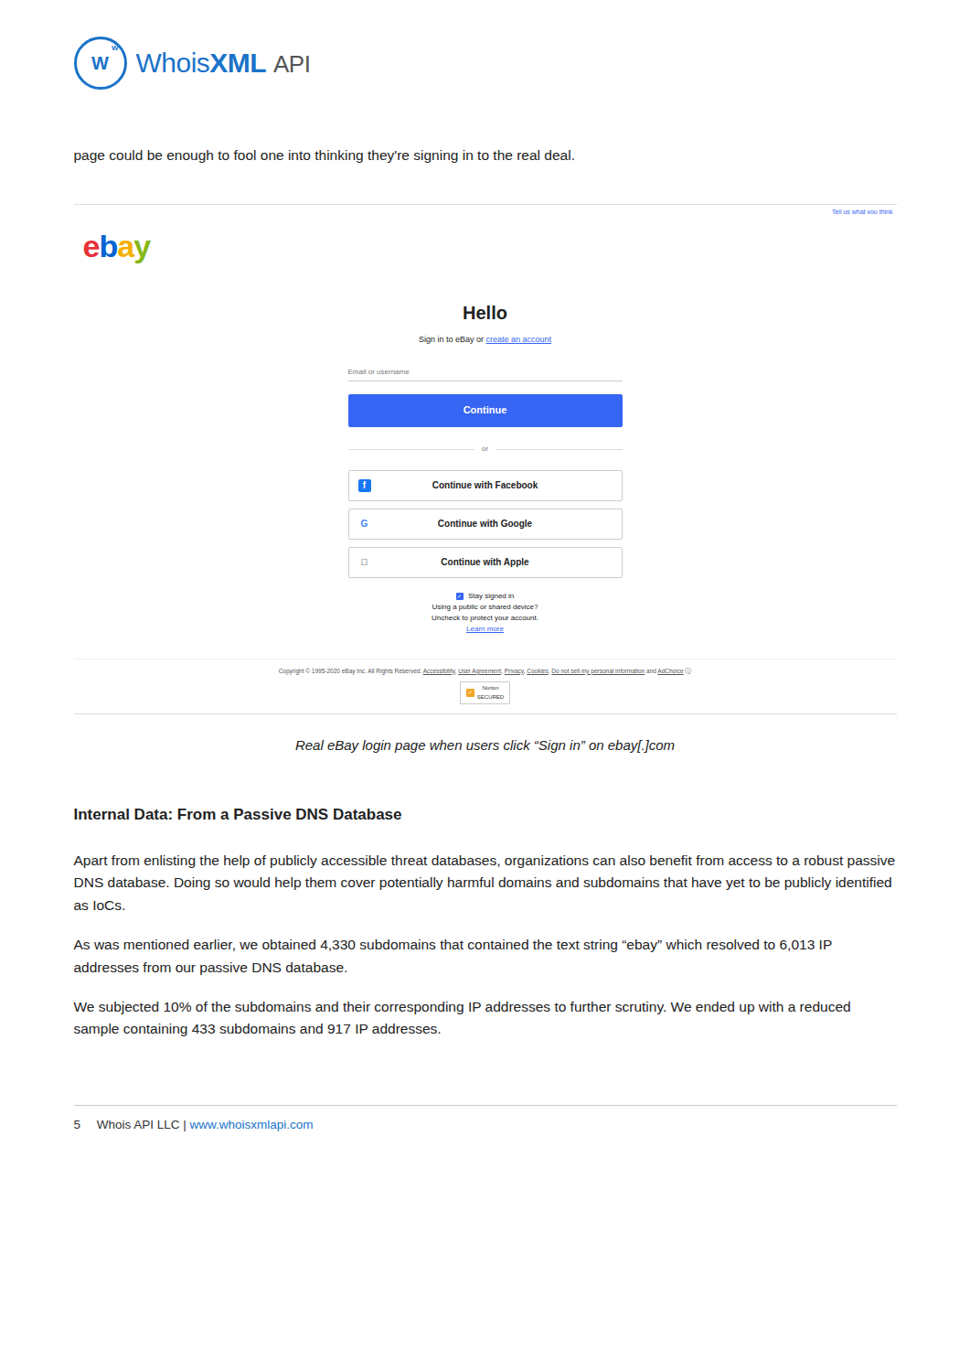WW
Whois XML API
page could be enough to fool one into thinking they're signing in to the real deal.
Tell us what you think
ebay
Hello
Sign in to eBay or create an account
Email or username
Continue
or
f Continue with Facebook
GContinue with Google
Continue with Apple
✓ Stay signed in
Using a public or shared device?
Uncheck to protect your account.
Learn more
Copyright © 1995-2020 eBay Inc. All Rights Reserved. Accessibility, User Agreement, Privacy, Cookies, Do not sell my personal information and AdChoice ⓘ
✓ Norton
SECURED
Real eBay login page when users click “Sign in” on ebay[.]com
Internal Data: From a Passive DNS Database
Apart from enlisting the help of publicly accessible threat databases, organizations can also benefit from access to a robust passive DNS database. Doing so would help them cover potentially harmful domains and subdomains that have yet to be publicly identified as IoCs.
As was mentioned earlier, we obtained 4,330 subdomains that contained the text string “ebay” which resolved to 6,013 IP addresses from our passive DNS database.
We subjected 10% of the subdomains and their corresponding IP addresses to further scrutiny. We ended up with a reduced sample containing 433 subdomains and 917 IP addresses.
5 Whois API LLC | www.whoisxmlapi.com